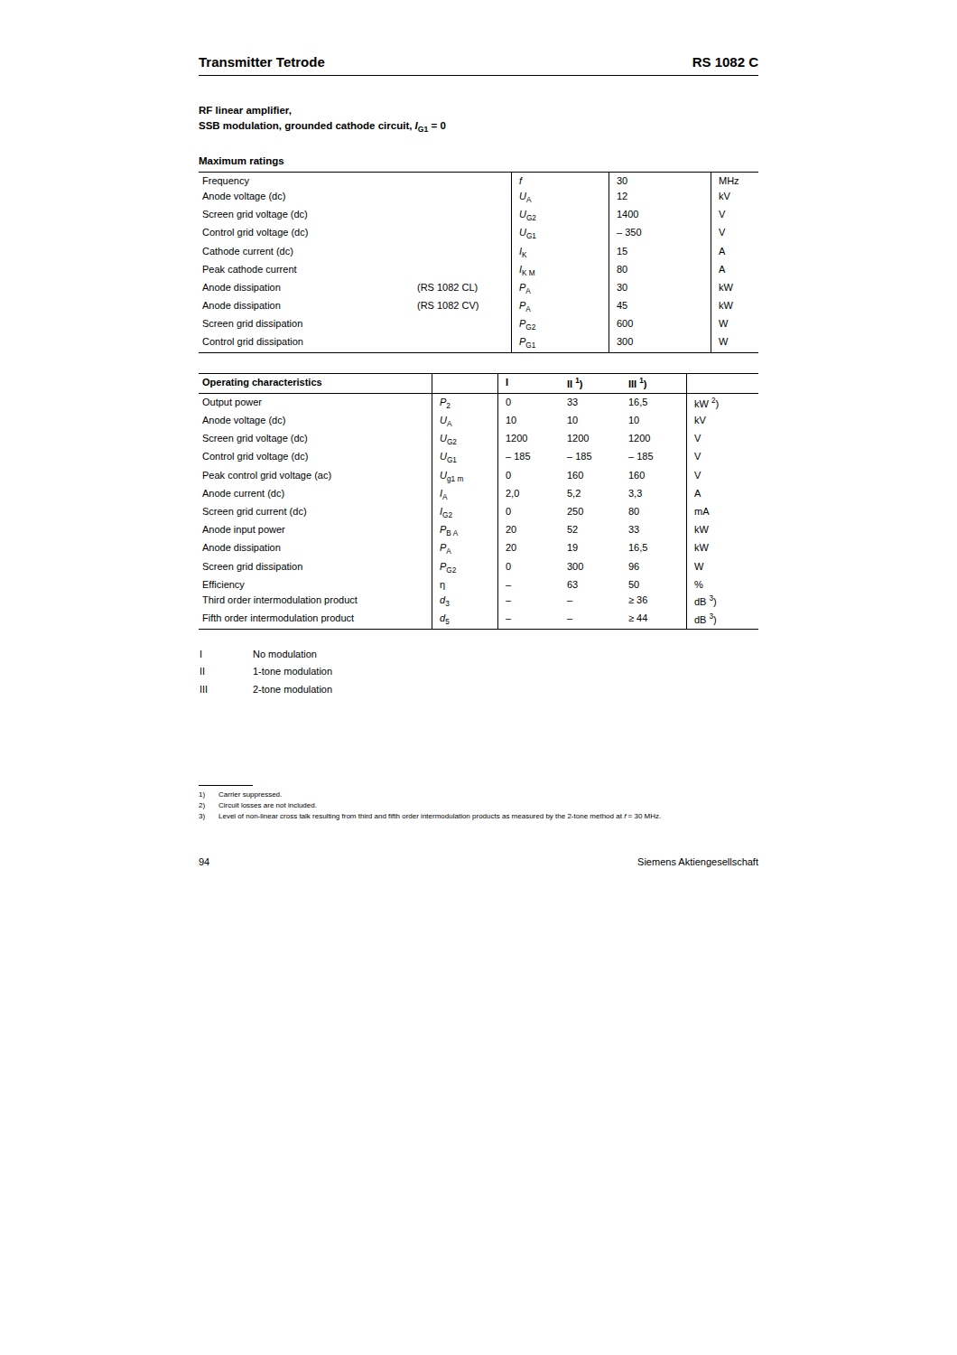Transmitter Tetrode RS 1082 C
RF linear amplifier,
SSB modulation, grounded cathode circuit, IG1 = 0
Maximum ratings
| Frequency | | f | 30 | MHz |
| Anode voltage (dc) | | U A | 12 | kV |
| Screen grid voltage (dc) | | U G2 | 1400 | V |
| Control grid voltage (dc) | | U G1 | – 350 | V |
| Cathode current (dc) | | I K | 15 | A |
| Peak cathode current | | I K M | 80 | A |
| Anode dissipation | (RS 1082 CL) | P A | 30 | kW |
| Anode dissipation | (RS 1082 CV) | P A | 45 | kW |
| Screen grid dissipation | | P G2 | 600 | W |
| Control grid dissipation | | P G1 | 300 | W |
| Operating characteristics | | I | II 1 ) | III 1 ) | |
| --- | --- | --- | --- | --- | --- |
| Output power | P 2 | 0 | 33 | 16,5 | kW 2 ) |
| Anode voltage (dc) | U A | 10 | 10 | 10 | kV |
| Screen grid voltage (dc) | U G2 | 1200 | 1200 | 1200 | V |
| Control grid voltage (dc) | U G1 | – 185 | – 185 | – 185 | V |
| Peak control grid voltage (ac) | U g1 m | 0 | 160 | 160 | V |
| Anode current (dc) | I A | 2,0 | 5,2 | 3,3 | A |
| Screen grid current (dc) | I G2 | 0 | 250 | 80 | mA |
| Anode input power | P B A | 20 | 52 | 33 | kW |
| Anode dissipation | P A | 20 | 19 | 16,5 | kW |
| Screen grid dissipation | P G2 | 0 | 300 | 96 | W |
| Efficiency | η | – | 63 | 50 | % |
| Third order intermodulation product | d 3 | – | – | ≥ 36 | dB 3 ) |
| Fifth order intermodulation product | d 5 | – | – | ≥ 44 | dB 3 ) |
| I | No modulation |
| II | 1-tone modulation |
| III | 2-tone modulation |
| 1) | Carrier suppressed. |
| 2) | Circuit losses are not included. |
| 3) | Level of non-linear cross talk resulting from third and fifth order intermodulation products as measured by the 2-tone method at f = 30 MHz. |
94 Siemens Aktiengesellschaft